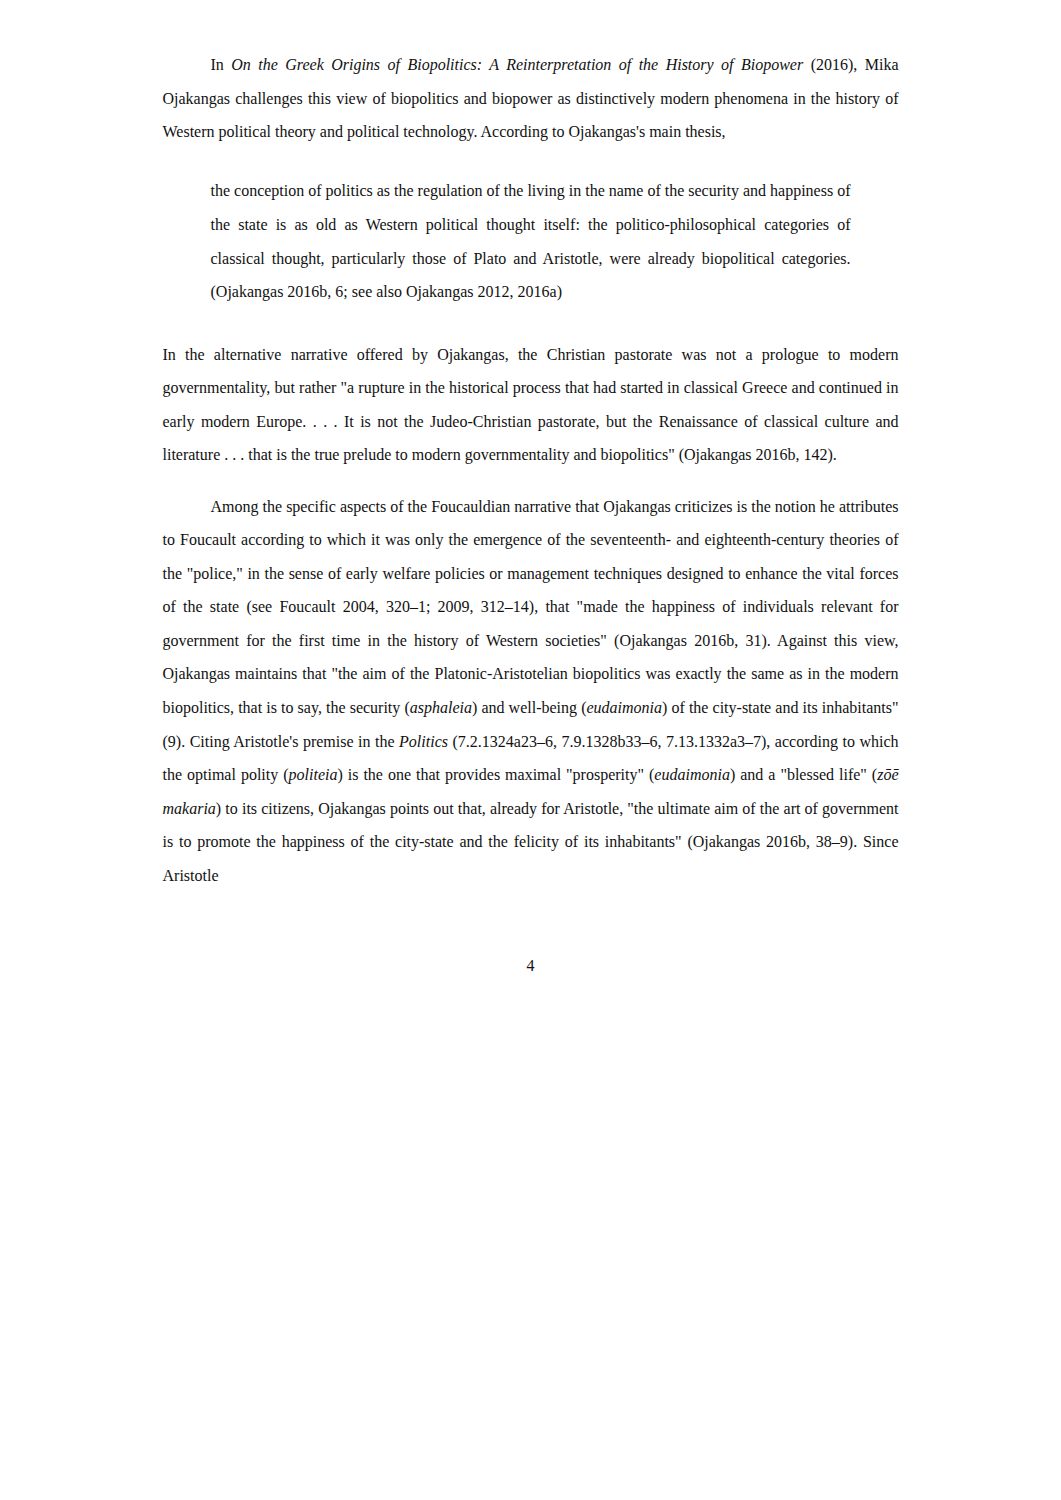In On the Greek Origins of Biopolitics: A Reinterpretation of the History of Biopower (2016), Mika Ojakangas challenges this view of biopolitics and biopower as distinctively modern phenomena in the history of Western political theory and political technology. According to Ojakangas's main thesis,
the conception of politics as the regulation of the living in the name of the security and happiness of the state is as old as Western political thought itself: the politico-philosophical categories of classical thought, particularly those of Plato and Aristotle, were already biopolitical categories. (Ojakangas 2016b, 6; see also Ojakangas 2012, 2016a)
In the alternative narrative offered by Ojakangas, the Christian pastorate was not a prologue to modern governmentality, but rather "a rupture in the historical process that had started in classical Greece and continued in early modern Europe. . . . It is not the Judeo-Christian pastorate, but the Renaissance of classical culture and literature . . . that is the true prelude to modern governmentality and biopolitics" (Ojakangas 2016b, 142).
Among the specific aspects of the Foucauldian narrative that Ojakangas criticizes is the notion he attributes to Foucault according to which it was only the emergence of the seventeenth- and eighteenth-century theories of the "police," in the sense of early welfare policies or management techniques designed to enhance the vital forces of the state (see Foucault 2004, 320–1; 2009, 312–14), that "made the happiness of individuals relevant for government for the first time in the history of Western societies" (Ojakangas 2016b, 31). Against this view, Ojakangas maintains that "the aim of the Platonic-Aristotelian biopolitics was exactly the same as in the modern biopolitics, that is to say, the security (asphaleia) and well-being (eudaimonia) of the city-state and its inhabitants" (9). Citing Aristotle's premise in the Politics (7.2.1324a23–6, 7.9.1328b33–6, 7.13.1332a3–7), according to which the optimal polity (politeia) is the one that provides maximal "prosperity" (eudaimonia) and a "blessed life" (zōē makaria) to its citizens, Ojakangas points out that, already for Aristotle, "the ultimate aim of the art of government is to promote the happiness of the city-state and the felicity of its inhabitants" (Ojakangas 2016b, 38–9). Since Aristotle
4